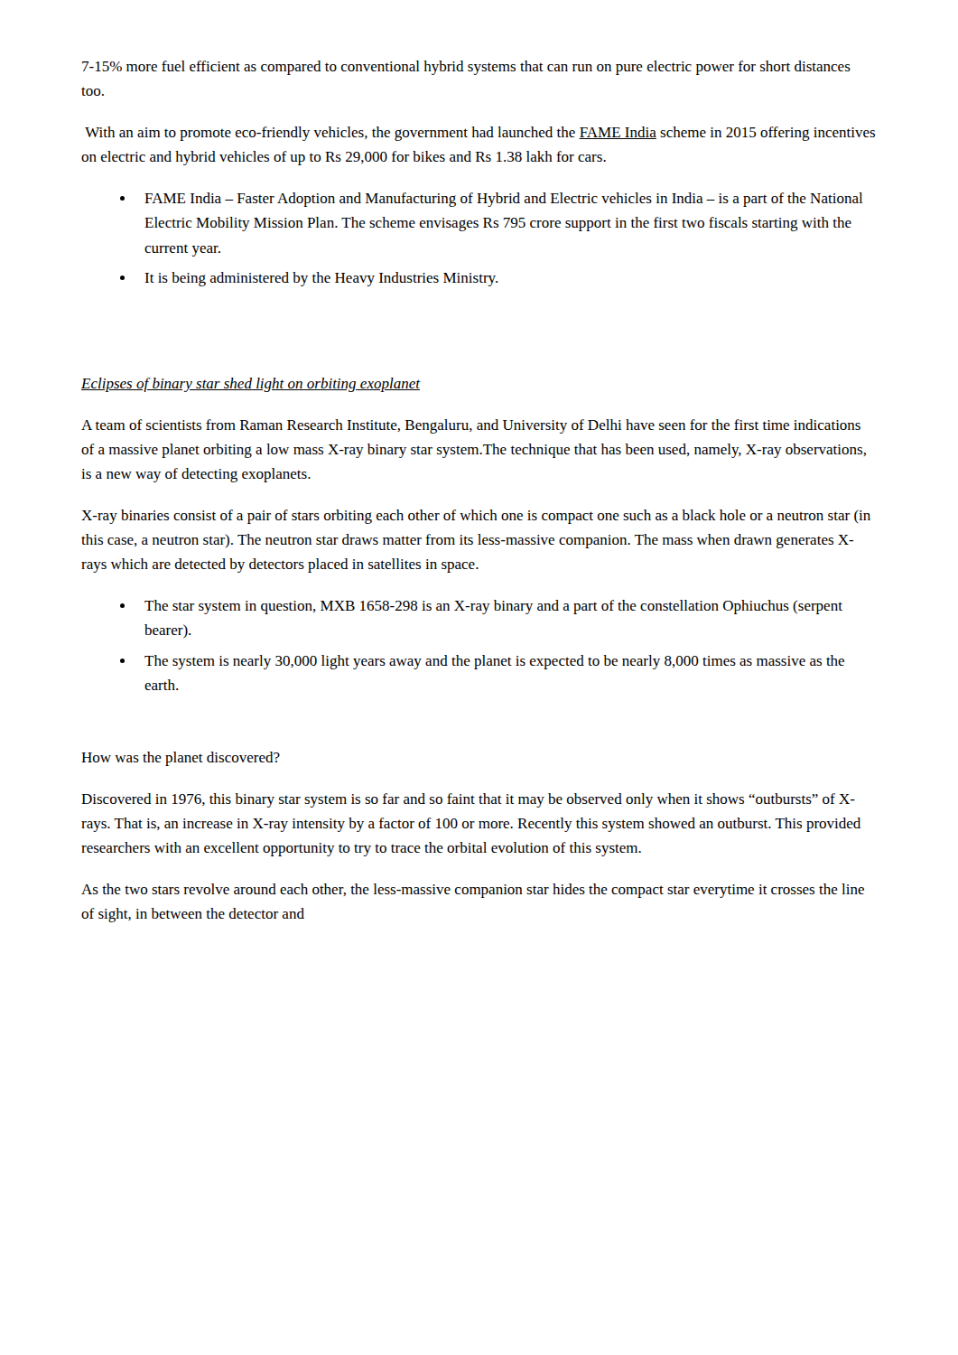7-15% more fuel efficient as compared to conventional hybrid systems that can run on pure electric power for short distances too.
With an aim to promote eco-friendly vehicles, the government had launched the FAME India scheme in 2015 offering incentives on electric and hybrid vehicles of up to Rs 29,000 for bikes and Rs 1.38 lakh for cars.
FAME India – Faster Adoption and Manufacturing of Hybrid and Electric vehicles in India – is a part of the National Electric Mobility Mission Plan. The scheme envisages Rs 795 crore support in the first two fiscals starting with the current year.
It is being administered by the Heavy Industries Ministry.
Eclipses of binary star shed light on orbiting exoplanet
A team of scientists from Raman Research Institute, Bengaluru, and University of Delhi have seen for the first time indications of a massive planet orbiting a low mass X-ray binary star system.The technique that has been used, namely, X-ray observations, is a new way of detecting exoplanets.
X-ray binaries consist of a pair of stars orbiting each other of which one is compact one such as a black hole or a neutron star (in this case, a neutron star). The neutron star draws matter from its less-massive companion. The mass when drawn generates X-rays which are detected by detectors placed in satellites in space.
The star system in question, MXB 1658-298 is an X-ray binary and a part of the constellation Ophiuchus (serpent bearer).
The system is nearly 30,000 light years away and the planet is expected to be nearly 8,000 times as massive as the earth.
How was the planet discovered?
Discovered in 1976, this binary star system is so far and so faint that it may be observed only when it shows “outbursts” of X-rays. That is, an increase in X-ray intensity by a factor of 100 or more. Recently this system showed an outburst. This provided researchers with an excellent opportunity to try to trace the orbital evolution of this system.
As the two stars revolve around each other, the less-massive companion star hides the compact star everytime it crosses the line of sight, in between the detector and